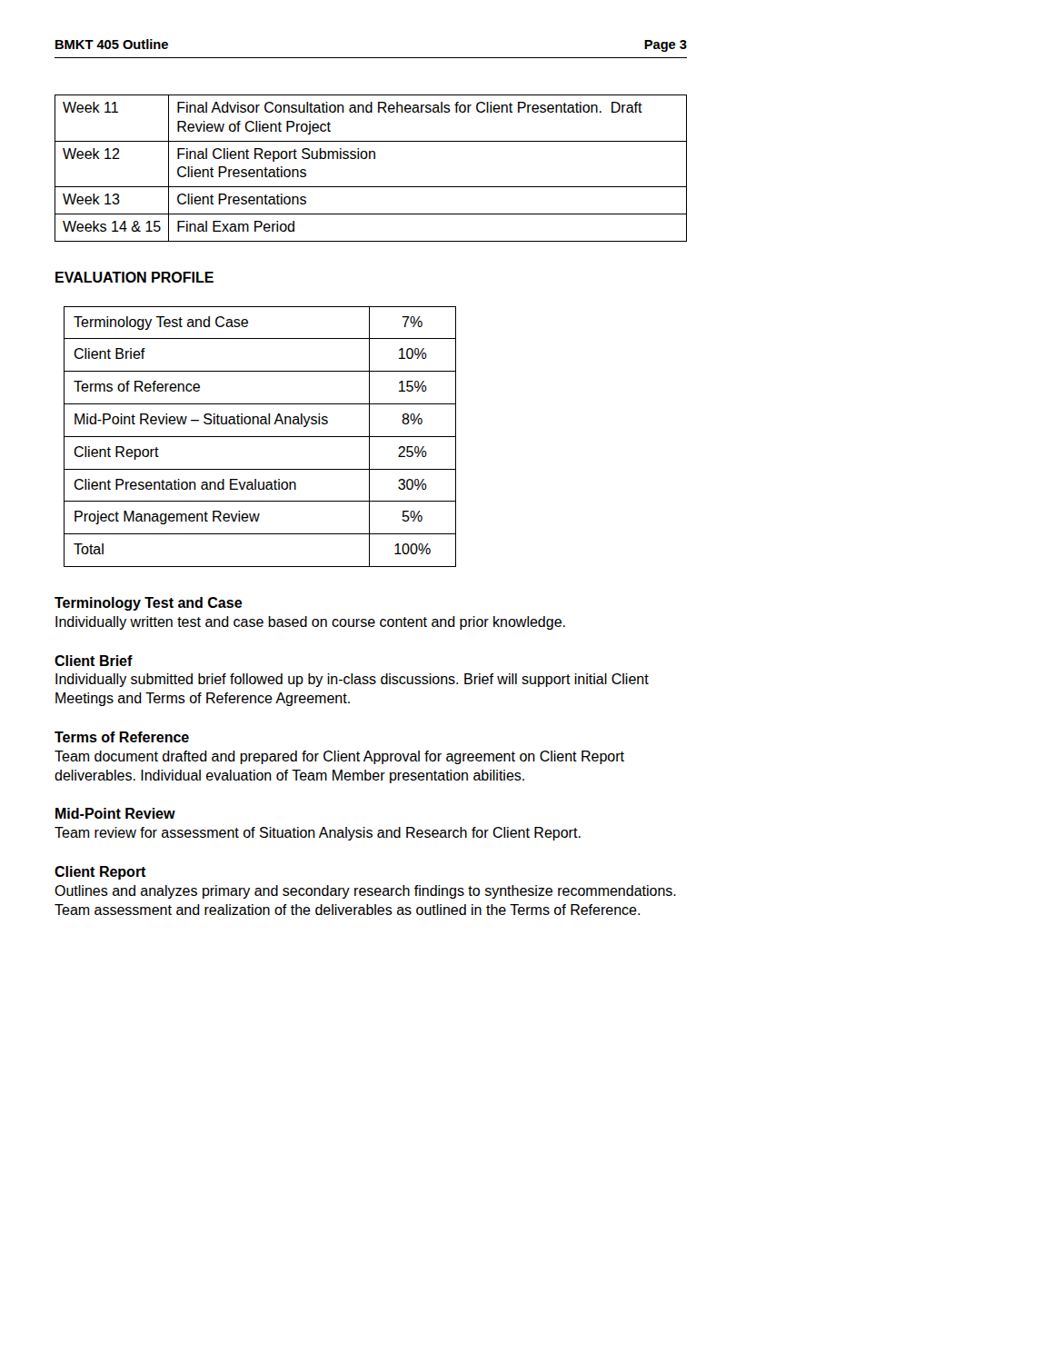BMKT 405 Outline Page 3
| Week 11 | Final Advisor Consultation and Rehearsals for Client Presentation. Draft Review of Client Project |
| Week 12 | Final Client Report Submission Client Presentations |
| Week 13 | Client Presentations |
| Weeks 14 & 15 | Final Exam Period |
EVALUATION PROFILE
| Terminology Test and Case | 7% |
| Client Brief | 10% |
| Terms of Reference | 15% |
| Mid-Point Review – Situational Analysis | 8% |
| Client Report | 25% |
| Client Presentation and Evaluation | 30% |
| Project Management Review | 5% |
| Total | 100% |
Terminology Test and Case
Individually written test and case based on course content and prior knowledge.
Client Brief
Individually submitted brief followed up by in-class discussions. Brief will support initial Client Meetings and Terms of Reference Agreement.
Terms of Reference
Team document drafted and prepared for Client Approval for agreement on Client Report deliverables. Individual evaluation of Team Member presentation abilities.
Mid-Point Review
Team review for assessment of Situation Analysis and Research for Client Report.
Client Report
Outlines and analyzes primary and secondary research findings to synthesize recommendations. Team assessment and realization of the deliverables as outlined in the Terms of Reference.